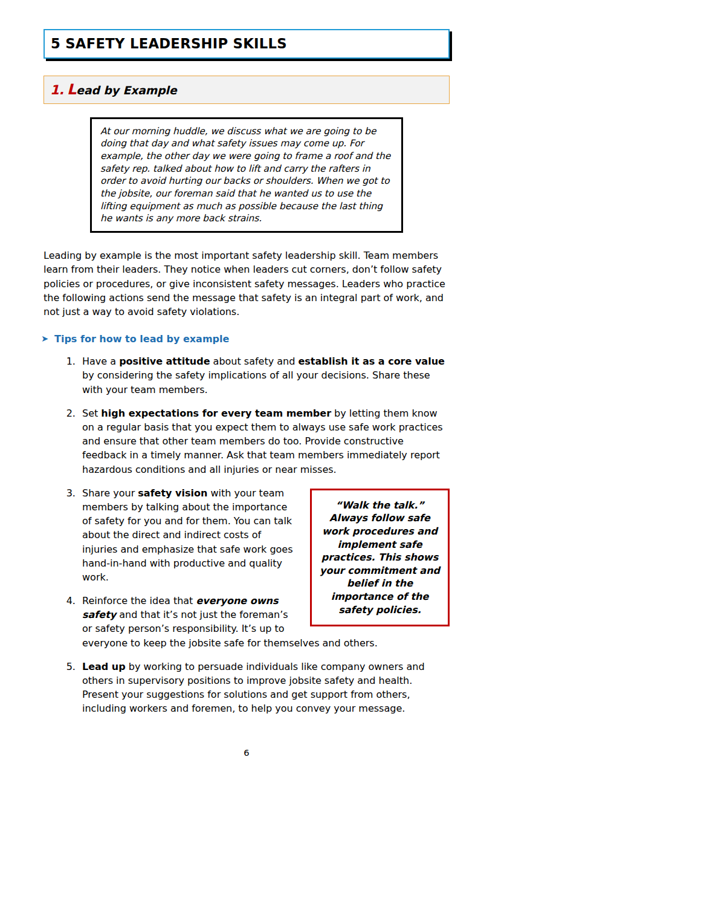5 SAFETY LEADERSHIP SKILLS
1. Lead by Example
At our morning huddle, we discuss what we are going to be doing that day and what safety issues may come up. For example, the other day we were going to frame a roof and the safety rep. talked about how to lift and carry the rafters in order to avoid hurting our backs or shoulders. When we got to the jobsite, our foreman said that he wanted us to use the lifting equipment as much as possible because the last thing he wants is any more back strains.
Leading by example is the most important safety leadership skill. Team members learn from their leaders. They notice when leaders cut corners, don’t follow safety policies or procedures, or give inconsistent safety messages. Leaders who practice the following actions send the message that safety is an integral part of work, and not just a way to avoid safety violations.
Tips for how to lead by example
Have a positive attitude about safety and establish it as a core value by considering the safety implications of all your decisions. Share these with your team members.
Set high expectations for every team member by letting them know on a regular basis that you expect them to always use safe work practices and ensure that other team members do too. Provide constructive feedback in a timely manner. Ask that team members immediately report hazardous conditions and all injuries or near misses.
“Walk the talk.” Always follow safe work procedures and implement safe practices. This shows your commitment and belief in the importance of the safety policies.
Share your safety vision with your team members by talking about the importance of safety for you and for them. You can talk about the direct and indirect costs of injuries and emphasize that safe work goes hand-in-hand with productive and quality work.
Reinforce the idea that everyone owns safety and that it’s not just the foreman’s or safety person’s responsibility. It’s up to everyone to keep the jobsite safe for themselves and others.
Lead up by working to persuade individuals like company owners and others in supervisory positions to improve jobsite safety and health. Present your suggestions for solutions and get support from others, including workers and foremen, to help you convey your message.
6